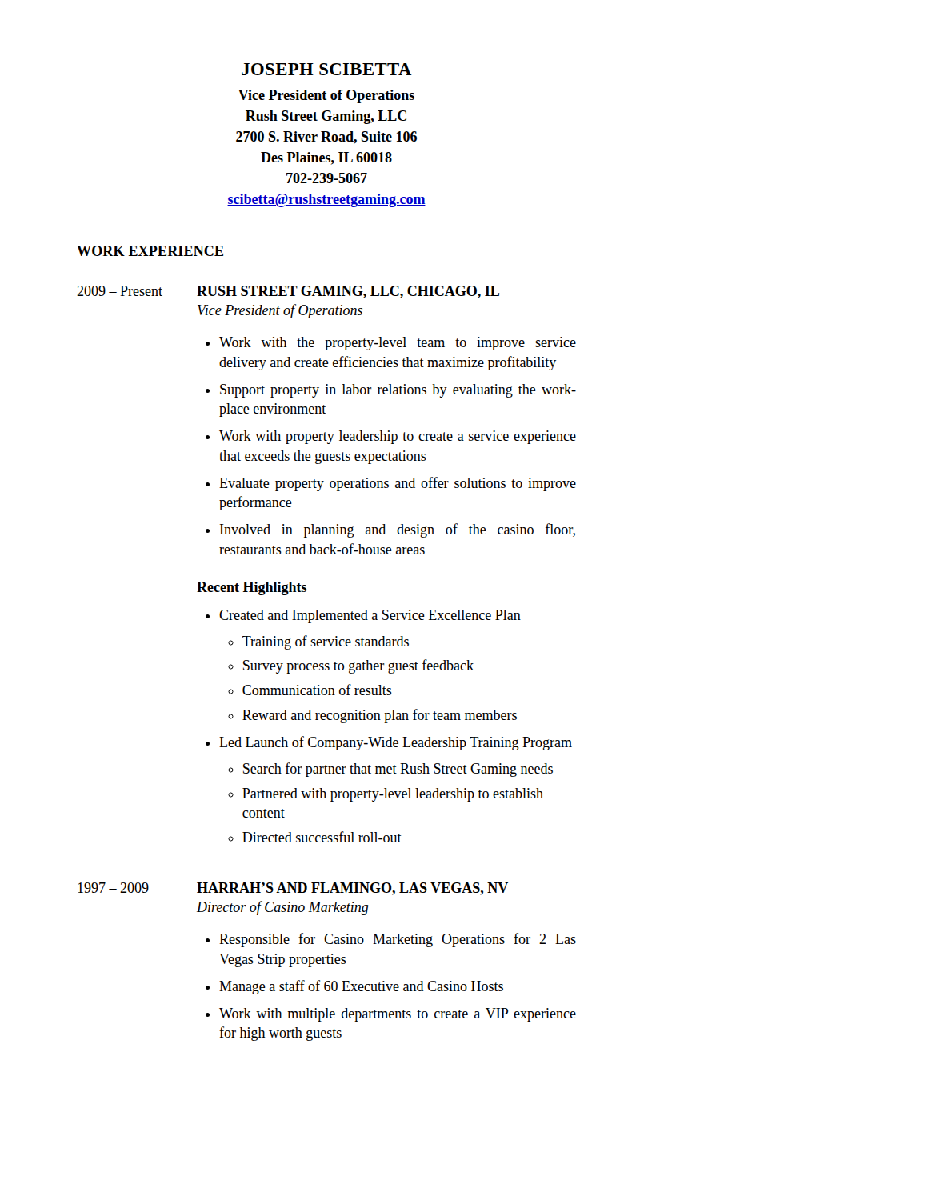JOSEPH SCIBETTA
Vice President of Operations
Rush Street Gaming, LLC
2700 S. River Road, Suite 106
Des Plaines, IL 60018
702-239-5067
scibetta@rushstreetgaming.com
WORK EXPERIENCE
2009 – Present
RUSH STREET GAMING, LLC, CHICAGO, IL
Vice President of Operations
Work with the property-level team to improve service delivery and create efficiencies that maximize profitability
Support property in labor relations by evaluating the work-place environment
Work with property leadership to create a service experience that exceeds the guests expectations
Evaluate property operations and offer solutions to improve performance
Involved in planning and design of the casino floor, restaurants and back-of-house areas
Recent Highlights
Created and Implemented a Service Excellence Plan
Training of service standards
Survey process to gather guest feedback
Communication of results
Reward and recognition plan for team members
Led Launch of Company-Wide Leadership Training Program
Search for partner that met Rush Street Gaming needs
Partnered with property-level leadership to establish content
Directed successful roll-out
1997 – 2009
HARRAH’S AND FLAMINGO, LAS VEGAS, NV
Director of Casino Marketing
Responsible for Casino Marketing Operations for 2 Las Vegas Strip properties
Manage a staff of 60 Executive and Casino Hosts
Work with multiple departments to create a VIP experience for high worth guests